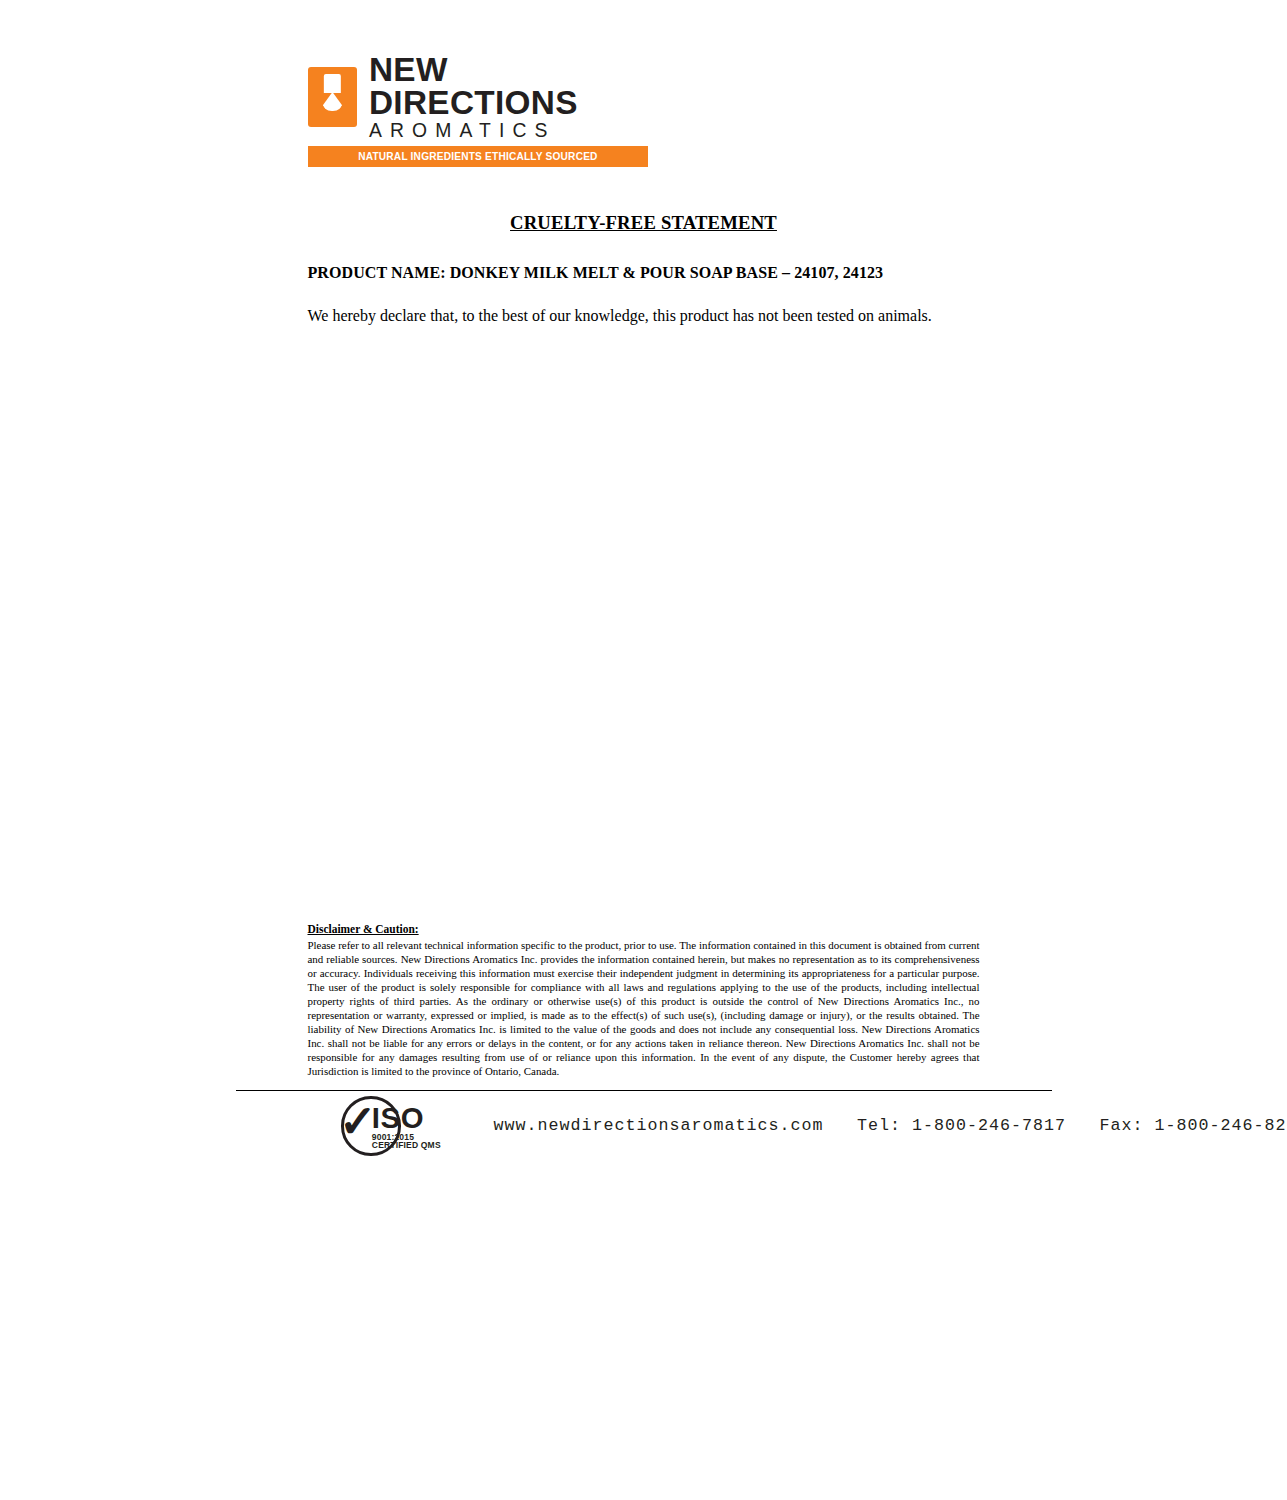NEW DIRECTIONS
AROMATICS
NATURAL INGREDIENTS ETHICALLY SOURCED
CRUELTY-FREE STATEMENT
PRODUCT NAME: DONKEY MILK MELT & POUR SOAP BASE – 24107, 24123
We hereby declare that, to the best of our knowledge, this product has not been tested on animals.
Disclaimer & Caution:
Please refer to all relevant technical information specific to the product, prior to use. The information contained in this document is obtained from current and reliable sources. New Directions Aromatics Inc. provides the information contained herein, but makes no representation as to its comprehensiveness or accuracy. Individuals receiving this information must exercise their independent judgment in determining its appropriateness for a particular purpose. The user of the product is solely responsible for compliance with all laws and regulations applying to the use of the products, including intellectual property rights of third parties. As the ordinary or otherwise use(s) of this product is outside the control of New Directions Aromatics Inc., no representation or warranty, expressed or implied, is made as to the effect(s) of such use(s), (including damage or injury), or the results obtained. The liability of New Directions Aromatics Inc. is limited to the value of the goods and does not include any consequential loss. New Directions Aromatics Inc. shall not be liable for any errors or delays in the content, or for any actions taken in reliance thereon. New Directions Aromatics Inc. shall not be responsible for any damages resulting from use of or reliance upon this information. In the event of any dispute, the Customer hereby agrees that Jurisdiction is limited to the province of Ontario, Canada.
✓
ISO
9001:2015
CERTIFIED QMS
www.newdirectionsaromatics.com Tel: 1-800-246-7817 Fax: 1-800-246-8207